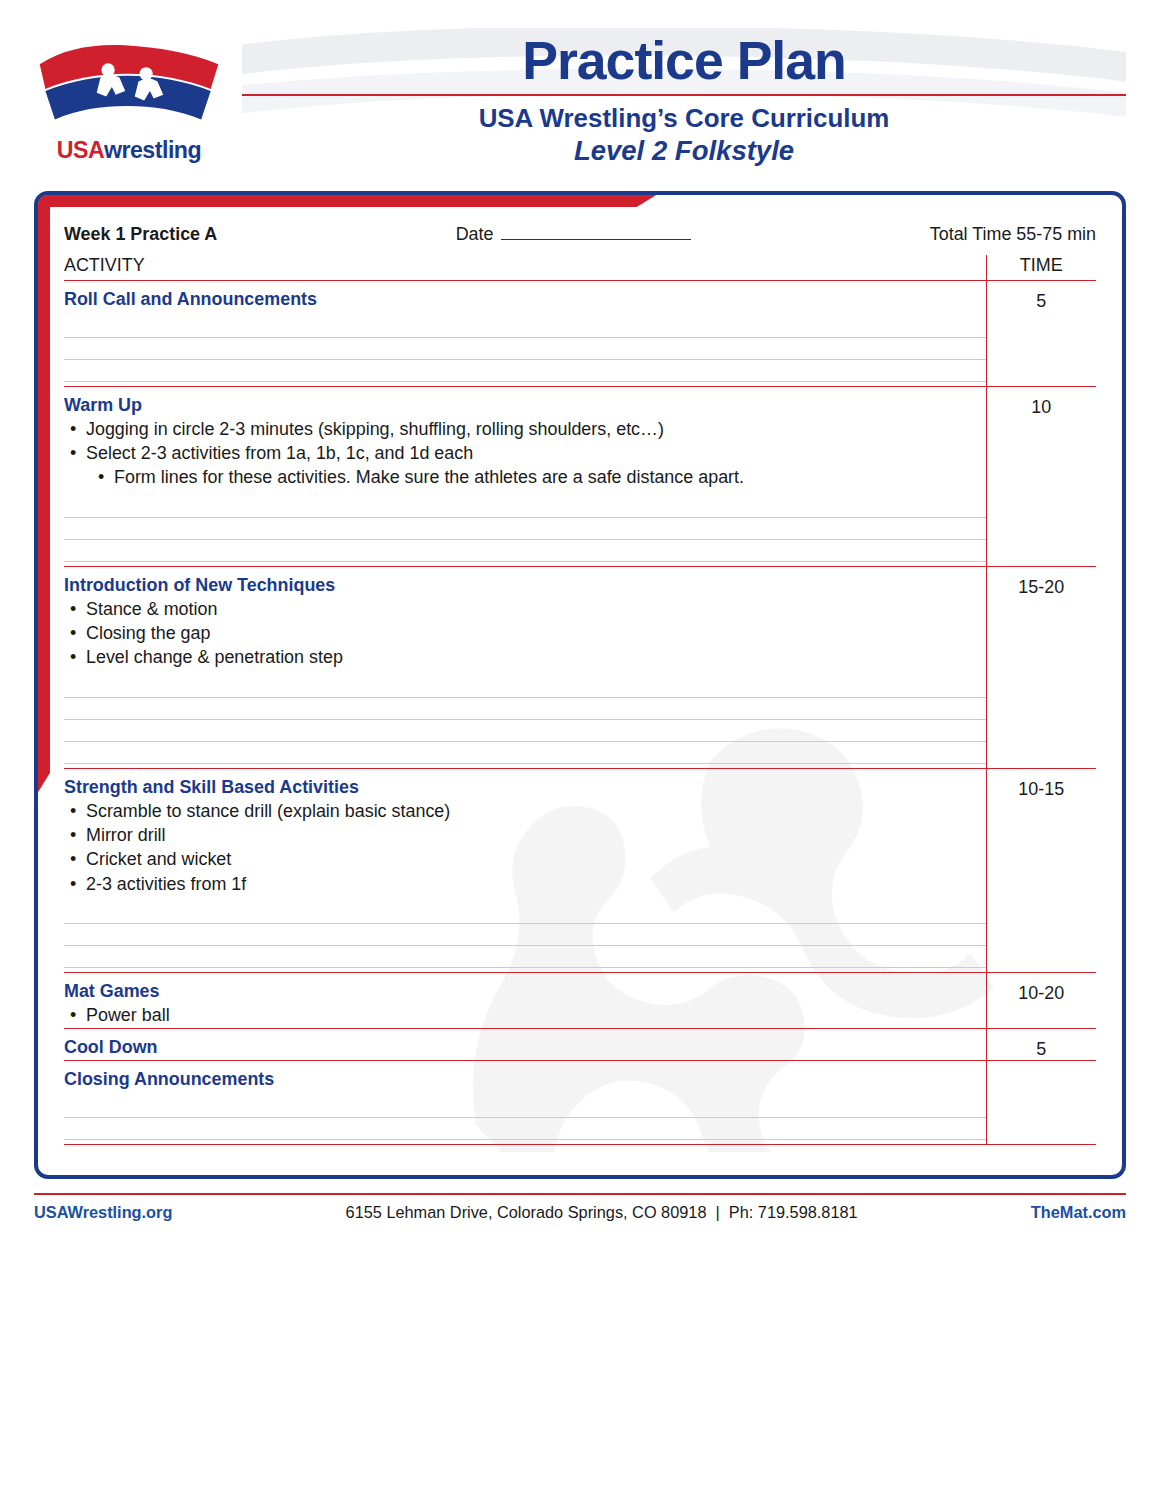USA wrestling
Practice Plan
USA Wrestling’s Core Curriculum Level 2 Folkstyle
Week 1 Practice A Date Total Time 55-75 min
| ACTIVITY | TIME |
| --- | --- |
| Roll Call and Announcements | 5 |
| Warm Up Jogging in circle 2-3 minutes (skipping, shuffling, rolling shoulders, etc…) Select 2-3 activities from 1a, 1b, 1c, and 1d each Form lines for these activities. Make sure the athletes are a safe distance apart. | 10 |
| Introduction of New Techniques Stance & motion Closing the gap Level change & penetration step | 15-20 |
| Strength and Skill Based Activities Scramble to stance drill (explain basic stance) Mirror drill Cricket and wicket 2-3 activities from 1f | 10-15 |
| Mat Games Power ball | 10-20 |
| Cool Down | 5 |
| Closing Announcements | |
USAWrestling.org 6155 Lehman Drive, Colorado Springs, CO 80918 | Ph: 719.598.8181 TheMat.com